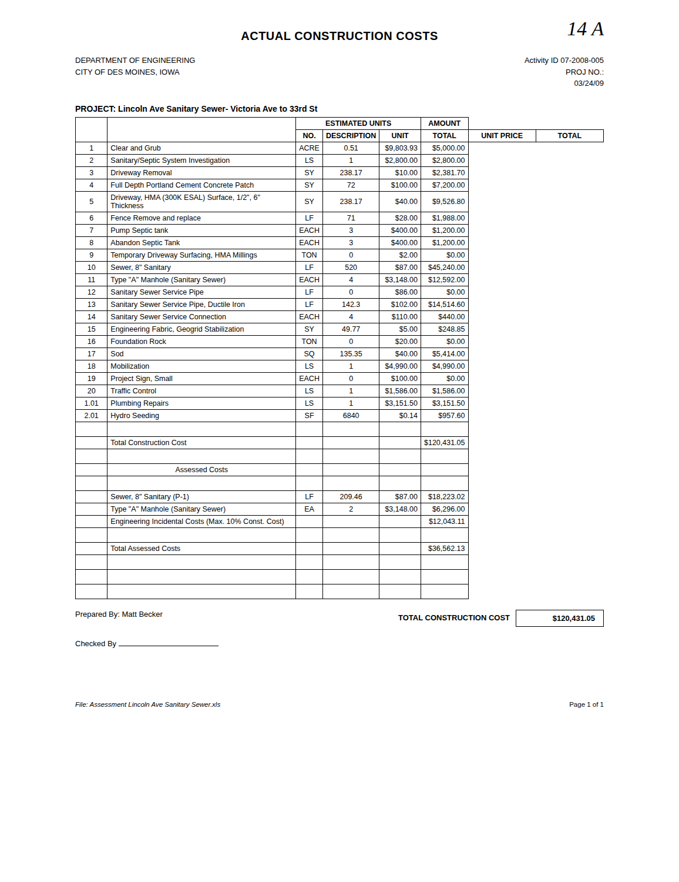14 A
ACTUAL CONSTRUCTION COSTS
DEPARTMENT OF ENGINEERING
CITY OF DES MOINES, IOWA
Activity ID 07-2008-005
PROJ NO.:
03/24/09
PROJECT: Lincoln Ave Sanitary Sewer- Victoria Ave to 33rd St
| | | ESTIMATED UNITS | AMOUNT |
| --- | --- | --- | --- |
| NO. | DESCRIPTION | UNIT | TOTAL | UNIT PRICE | TOTAL |
| 1 | Clear and Grub | ACRE | 0.51 | $9,803.93 | $5,000.00 |
| 2 | Sanitary/Septic System Investigation | LS | 1 | $2,800.00 | $2,800.00 |
| 3 | Driveway Removal | SY | 238.17 | $10.00 | $2,381.70 |
| 4 | Full Depth Portland Cement Concrete Patch | SY | 72 | $100.00 | $7,200.00 |
| 5 | Driveway, HMA (300K ESAL) Surface, 1/2", 6" Thickness | SY | 238.17 | $40.00 | $9,526.80 |
| 6 | Fence Remove and replace | LF | 71 | $28.00 | $1,988.00 |
| 7 | Pump Septic tank | EACH | 3 | $400.00 | $1,200.00 |
| 8 | Abandon Septic Tank | EACH | 3 | $400.00 | $1,200.00 |
| 9 | Temporary Driveway Surfacing, HMA Millings | TON | 0 | $2.00 | $0.00 |
| 10 | Sewer, 8" Sanitary | LF | 520 | $87.00 | $45,240.00 |
| 11 | Type "A" Manhole (Sanitary Sewer) | EACH | 4 | $3,148.00 | $12,592.00 |
| 12 | Sanitary Sewer Service Pipe | LF | 0 | $86.00 | $0.00 |
| 13 | Sanitary Sewer Service Pipe, Ductile Iron | LF | 142.3 | $102.00 | $14,514.60 |
| 14 | Sanitary Sewer Service Connection | EACH | 4 | $110.00 | $440.00 |
| 15 | Engineering Fabric, Geogrid Stabilization | SY | 49.77 | $5.00 | $248.85 |
| 16 | Foundation Rock | TON | 0 | $20.00 | $0.00 |
| 17 | Sod | SQ | 135.35 | $40.00 | $5,414.00 |
| 18 | Mobilization | LS | 1 | $4,990.00 | $4,990.00 |
| 19 | Project Sign, Small | EACH | 0 | $100.00 | $0.00 |
| 20 | Traffic Control | LS | 1 | $1,586.00 | $1,586.00 |
| 1.01 | Plumbing Repairs | LS | 1 | $3,151.50 | $3,151.50 |
| 2.01 | Hydro Seeding | SF | 6840 | $0.14 | $957.60 |
| | Total Construction Cost | | | | $120,431.05 |
| | Assessed Costs | | | | |
| | Sewer, 8" Sanitary (P-1) | LF | 209.46 | $87.00 | $18,223.02 |
| | Type "A" Manhole (Sanitary Sewer) | EA | 2 | $3,148.00 | $6,296.00 |
| | Engineering Incidental Costs (Max. 10% Const. Cost) | | | | $12,043.11 |
| | Total Assessed Costs | | | | $36,562.13 |
Prepared By: Matt Becker
Checked By
TOTAL CONSTRUCTION COST
$120,431.05
File: Assessment Lincoln Ave Sanitary Sewer.xls
Page 1 of 1